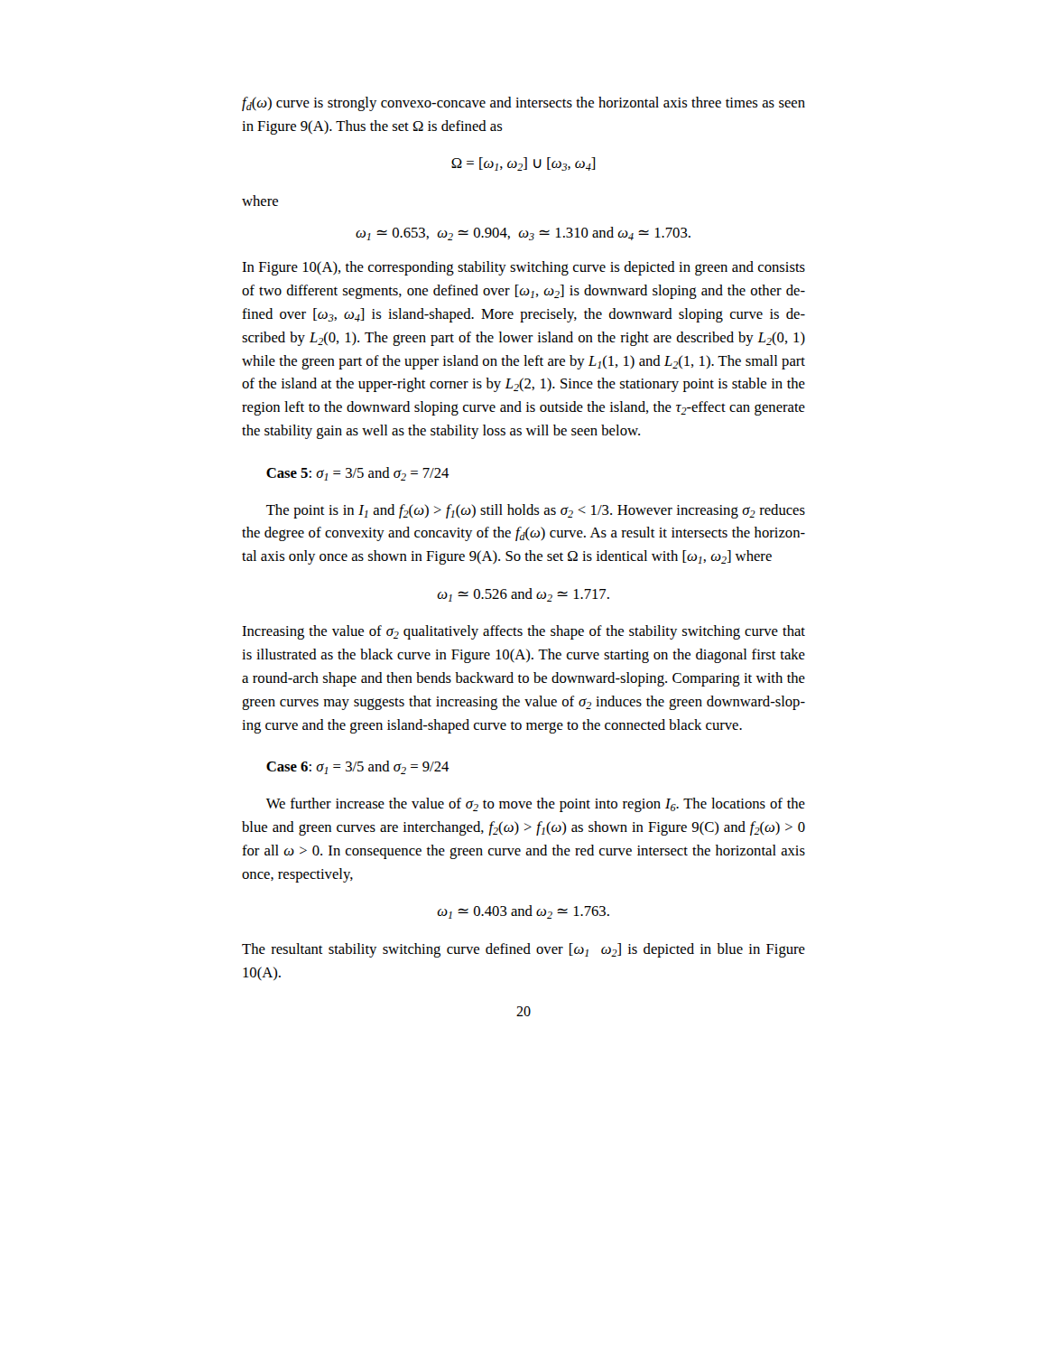fd(ω) curve is strongly convexo-concave and intersects the horizontal axis three times as seen in Figure 9(A). Thus the set Ω is defined as
Ω = [ω1, ω2] ∪ [ω3, ω4]
where
ω1 ≃ 0.653, ω2 ≃ 0.904, ω3 ≃ 1.310 and ω4 ≃ 1.703.
In Figure 10(A), the corresponding stability switching curve is depicted in green and consists of two different segments, one defined over [ω1, ω2] is downward sloping and the other defined over [ω3, ω4] is island-shaped. More precisely, the downward sloping curve is described by L2(0, 1). The green part of the lower island on the right are described by L2(0, 1) while the green part of the upper island on the left are by L1(1, 1) and L2(1, 1). The small part of the island at the upper-right corner is by L2(2, 1). Since the stationary point is stable in the region left to the downward sloping curve and is outside the island, the τ2-effect can generate the stability gain as well as the stability loss as will be seen below.
Case 5: σ1 = 3/5 and σ2 = 7/24
The point is in I1 and f2(ω) > f1(ω) still holds as σ2 < 1/3. However increasing σ2 reduces the degree of convexity and concavity of the fd(ω) curve. As a result it intersects the horizontal axis only once as shown in Figure 9(A). So the set Ω is identical with [ω1, ω2] where
ω1 ≃ 0.526 and ω2 ≃ 1.717.
Increasing the value of σ2 qualitatively affects the shape of the stability switching curve that is illustrated as the black curve in Figure 10(A). The curve starting on the diagonal first take a round-arch shape and then bends backward to be downward-sloping. Comparing it with the green curves may suggests that increasing the value of σ2 induces the green downward-sloping curve and the green island-shaped curve to merge to the connected black curve.
Case 6: σ1 = 3/5 and σ2 = 9/24
We further increase the value of σ2 to move the point into region I6. The locations of the blue and green curves are interchanged, f2(ω) > f1(ω) as shown in Figure 9(C) and f2(ω) > 0 for all ω > 0. In consequence the green curve and the red curve intersect the horizontal axis once, respectively,
ω1 ≃ 0.403 and ω2 ≃ 1.763.
The resultant stability switching curve defined over [ω1 ω2] is depicted in blue in Figure 10(A).
20